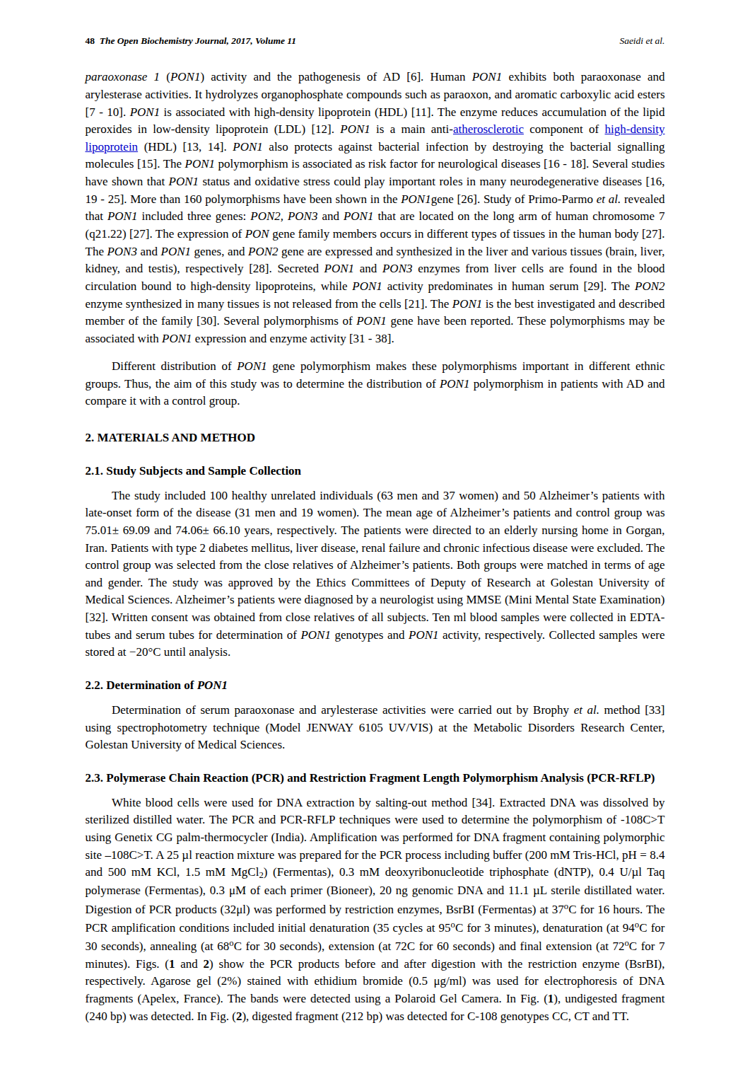48 The Open Biochemistry Journal, 2017, Volume 11
Saeidi et al.
paraoxonase 1 (PON1) activity and the pathogenesis of AD [6]. Human PON1 exhibits both paraoxonase and arylesterase activities. It hydrolyzes organophosphate compounds such as paraoxon, and aromatic carboxylic acid esters [7 - 10]. PON1 is associated with high-density lipoprotein (HDL) [11]. The enzyme reduces accumulation of the lipid peroxides in low-density lipoprotein (LDL) [12]. PON1 is a main anti-atherosclerotic component of high-density lipoprotein (HDL) [13, 14]. PON1 also protects against bacterial infection by destroying the bacterial signalling molecules [15]. The PON1 polymorphism is associated as risk factor for neurological diseases [16 - 18]. Several studies have shown that PON1 status and oxidative stress could play important roles in many neurodegenerative diseases [16, 19 - 25]. More than 160 polymorphisms have been shown in the PON1gene [26]. Study of Primo-Parmo et al. revealed that PON1 included three genes: PON2, PON3 and PON1 that are located on the long arm of human chromosome 7 (q21.22) [27]. The expression of PON gene family members occurs in different types of tissues in the human body [27]. The PON3 and PON1 genes, and PON2 gene are expressed and synthesized in the liver and various tissues (brain, liver, kidney, and testis), respectively [28]. Secreted PON1 and PON3 enzymes from liver cells are found in the blood circulation bound to high-density lipoproteins, while PON1 activity predominates in human serum [29]. The PON2 enzyme synthesized in many tissues is not released from the cells [21]. The PON1 is the best investigated and described member of the family [30]. Several polymorphisms of PON1 gene have been reported. These polymorphisms may be associated with PON1 expression and enzyme activity [31 - 38].
Different distribution of PON1 gene polymorphism makes these polymorphisms important in different ethnic groups. Thus, the aim of this study was to determine the distribution of PON1 polymorphism in patients with AD and compare it with a control group.
2. Materials and Method
2.1. Study Subjects and Sample Collection
The study included 100 healthy unrelated individuals (63 men and 37 women) and 50 Alzheimer’s patients with late-onset form of the disease (31 men and 19 women). The mean age of Alzheimer’s patients and control group was 75.01± 69.09 and 74.06± 66.10 years, respectively. The patients were directed to an elderly nursing home in Gorgan, Iran. Patients with type 2 diabetes mellitus, liver disease, renal failure and chronic infectious disease were excluded. The control group was selected from the close relatives of Alzheimer’s patients. Both groups were matched in terms of age and gender. The study was approved by the Ethics Committees of Deputy of Research at Golestan University of Medical Sciences. Alzheimer’s patients were diagnosed by a neurologist using MMSE (Mini Mental State Examination) [32]. Written consent was obtained from close relatives of all subjects. Ten ml blood samples were collected in EDTA-tubes and serum tubes for determination of PON1 genotypes and PON1 activity, respectively. Collected samples were stored at −20°C until analysis.
2.2. Determination of PON1
Determination of serum paraoxonase and arylesterase activities were carried out by Brophy et al. method [33] using spectrophotometry technique (Model JENWAY 6105 UV/VIS) at the Metabolic Disorders Research Center, Golestan University of Medical Sciences.
2.3. Polymerase Chain Reaction (PCR) and Restriction Fragment Length Polymorphism Analysis (PCR-RFLP)
White blood cells were used for DNA extraction by salting-out method [34]. Extracted DNA was dissolved by sterilized distilled water. The PCR and PCR-RFLP techniques were used to determine the polymorphism of -108C>T using Genetix CG palm-thermocycler (India). Amplification was performed for DNA fragment containing polymorphic site –108C>T. A 25 µl reaction mixture was prepared for the PCR process including buffer (200 mM Tris-HCl, pH = 8.4 and 500 mM KCl, 1.5 mM MgCl2) (Fermentas), 0.3 mM deoxyribonucleotide triphosphate (dNTP), 0.4 U/µl Taq polymerase (Fermentas), 0.3 μM of each primer (Bioneer), 20 ng genomic DNA and 11.1 µL sterile distillated water. Digestion of PCR products (32μl) was performed by restriction enzymes, BsrBI (Fermentas) at 37oC for 16 hours. The PCR amplification conditions included initial denaturation (35 cycles at 95oC for 3 minutes), denaturation (at 94oC for 30 seconds), annealing (at 68oC for 30 seconds), extension (at 72C for 60 seconds) and final extension (at 72oC for 7 minutes). Figs. (1 and 2) show the PCR products before and after digestion with the restriction enzyme (BsrBI), respectively. Agarose gel (2%) stained with ethidium bromide (0.5 μg/ml) was used for electrophoresis of DNA fragments (Apelex, France). The bands were detected using a Polaroid Gel Camera. In Fig. (1), undigested fragment (240 bp) was detected. In Fig. (2), digested fragment (212 bp) was detected for C-108 genotypes CC, CT and TT.